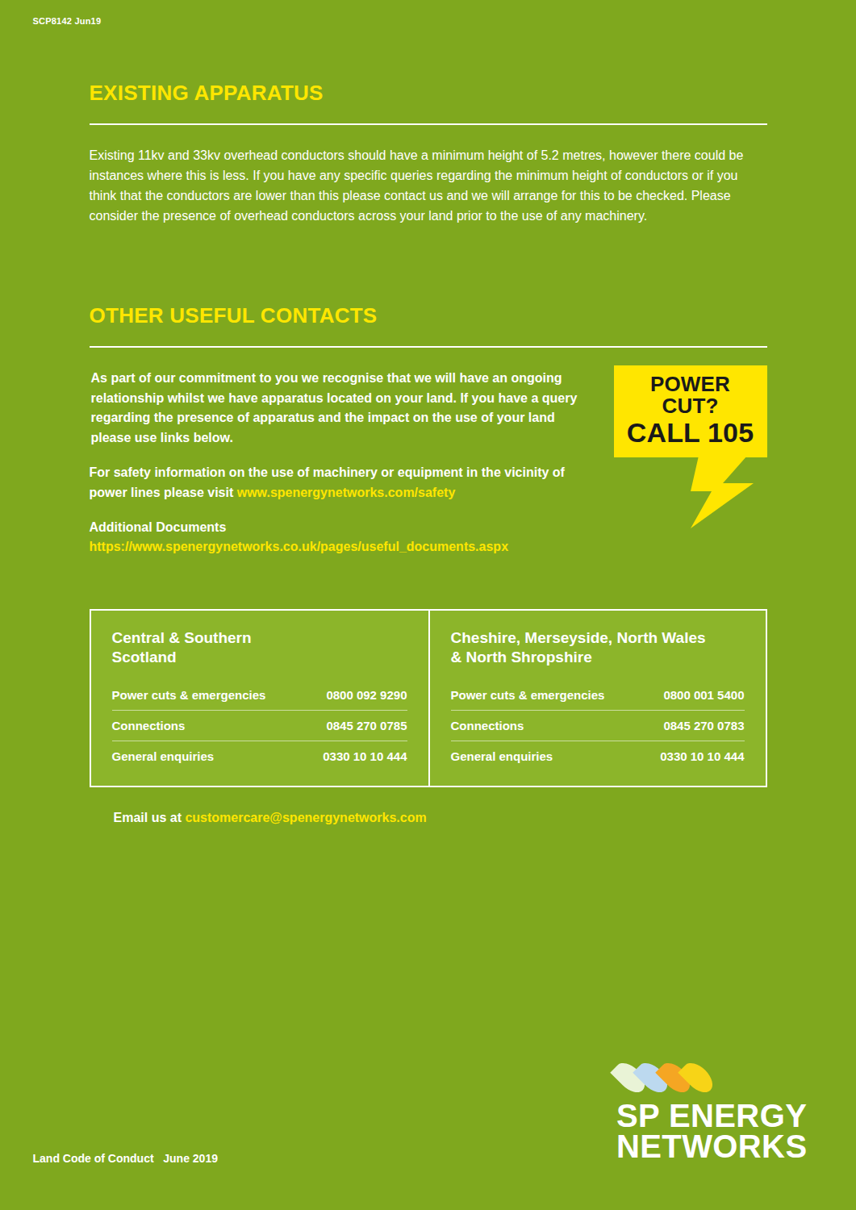SCP8142 Jun19
Existing Apparatus
Existing 11kv and 33kv overhead conductors should have a minimum height of 5.2 metres, however there could be instances where this is less. If you have any specific queries regarding the minimum height of conductors or if you think that the conductors are lower than this please contact us and we will arrange for this to be checked. Please consider the presence of overhead conductors across your land prior to the use of any machinery.
Other Useful Contacts
As part of our commitment to you we recognise that we will have an ongoing relationship whilst we have apparatus located on your land. If you have a query regarding the presence of apparatus and the impact on the use of your land please use links below.
For safety information on the use of machinery or equipment in the vicinity of power lines please visit www.spenergynetworks.com/safety
Additional Documents https://www.spenergynetworks.co.uk/pages/useful_documents.aspx
POWER CUT? CALL 105
Central & Southern
Scotland
| Power cuts & emergencies | 0800 092 9290 |
| Connections | 0845 270 0785 |
| General enquiries | 0330 10 10 444 |
Cheshire, Merseyside, North Wales
& North Shropshire
| Power cuts & emergencies | 0800 001 5400 |
| Connections | 0845 270 0783 |
| General enquiries | 0330 10 10 444 |
Email us at customercare@spenergynetworks.com
SP ENERGY
NETWORKS
Land Code of Conduct June 2019